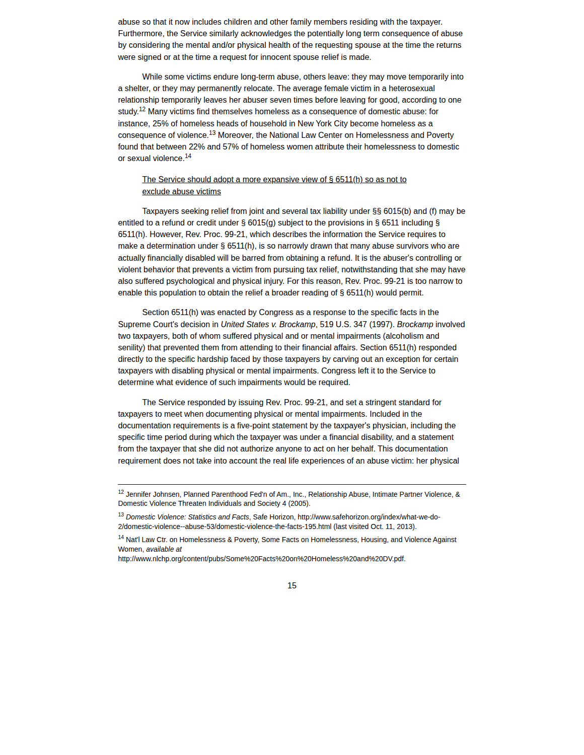abuse so that it now includes children and other family members residing with the taxpayer. Furthermore, the Service similarly acknowledges the potentially long term consequence of abuse by considering the mental and/or physical health of the requesting spouse at the time the returns were signed or at the time a request for innocent spouse relief is made.
While some victims endure long-term abuse, others leave: they may move temporarily into a shelter, or they may permanently relocate. The average female victim in a heterosexual relationship temporarily leaves her abuser seven times before leaving for good, according to one study.12 Many victims find themselves homeless as a consequence of domestic abuse: for instance, 25% of homeless heads of household in New York City become homeless as a consequence of violence.13 Moreover, the National Law Center on Homelessness and Poverty found that between 22% and 57% of homeless women attribute their homelessness to domestic or sexual violence.14
The Service should adopt a more expansive view of § 6511(h) so as not to exclude abuse victims
Taxpayers seeking relief from joint and several tax liability under §§ 6015(b) and (f) may be entitled to a refund or credit under § 6015(g) subject to the provisions in § 6511 including § 6511(h). However, Rev. Proc. 99-21, which describes the information the Service requires to make a determination under § 6511(h), is so narrowly drawn that many abuse survivors who are actually financially disabled will be barred from obtaining a refund. It is the abuser's controlling or violent behavior that prevents a victim from pursuing tax relief, notwithstanding that she may have also suffered psychological and physical injury. For this reason, Rev. Proc. 99-21 is too narrow to enable this population to obtain the relief a broader reading of § 6511(h) would permit.
Section 6511(h) was enacted by Congress as a response to the specific facts in the Supreme Court's decision in United States v. Brockamp, 519 U.S. 347 (1997). Brockamp involved two taxpayers, both of whom suffered physical and or mental impairments (alcoholism and senility) that prevented them from attending to their financial affairs. Section 6511(h) responded directly to the specific hardship faced by those taxpayers by carving out an exception for certain taxpayers with disabling physical or mental impairments. Congress left it to the Service to determine what evidence of such impairments would be required.
The Service responded by issuing Rev. Proc. 99-21, and set a stringent standard for taxpayers to meet when documenting physical or mental impairments. Included in the documentation requirements is a five-point statement by the taxpayer's physician, including the specific time period during which the taxpayer was under a financial disability, and a statement from the taxpayer that she did not authorize anyone to act on her behalf. This documentation requirement does not take into account the real life experiences of an abuse victim: her physical
12 Jennifer Johnsen, Planned Parenthood Fed'n of Am., Inc., Relationship Abuse, Intimate Partner Violence, & Domestic Violence Threaten Individuals and Society 4 (2005).
13 Domestic Violence: Statistics and Facts, Safe Horizon, http://www.safehorizon.org/index/what-we-do-2/domestic-violence--abuse-53/domestic-violence-the-facts-195.html (last visited Oct. 11, 2013).
14 Nat'l Law Ctr. on Homelessness & Poverty, Some Facts on Homelessness, Housing, and Violence Against Women, available at http://www.nlchp.org/content/pubs/Some%20Facts%20on%20Homeless%20and%20DV.pdf.
15